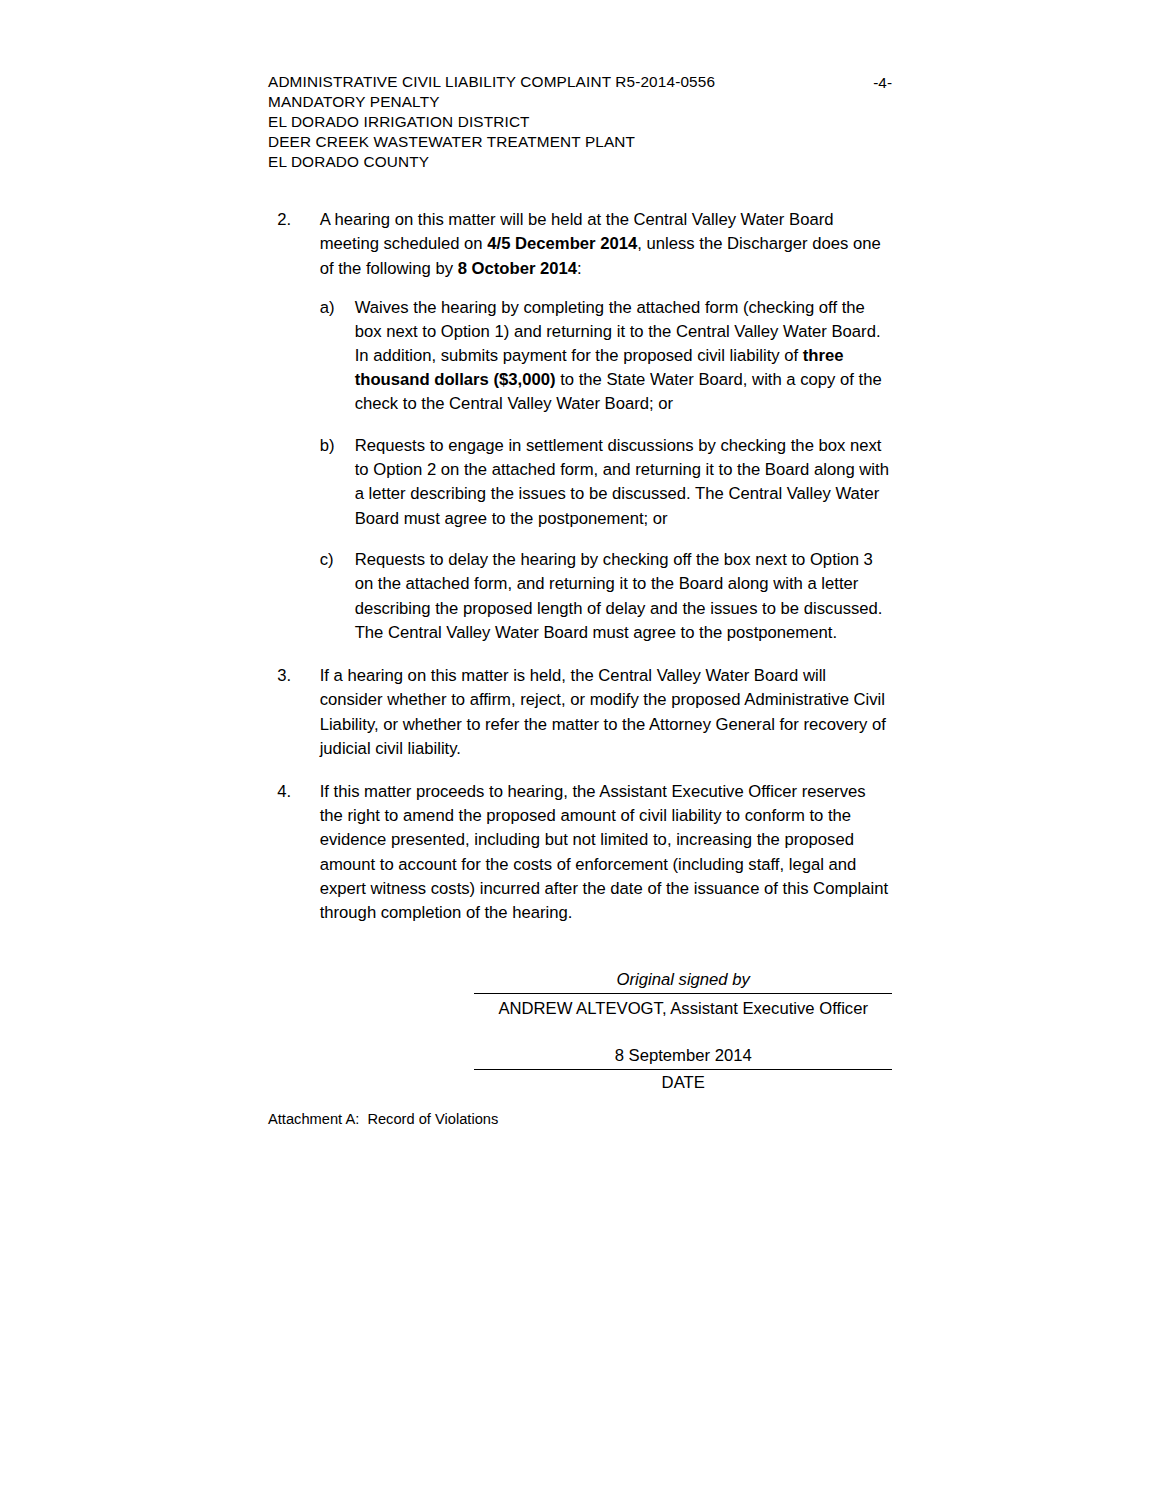-4-
Administrative Civil Liability Complaint R5-2014-0556
Mandatory Penalty
El Dorado Irrigation District
Deer Creek Wastewater Treatment Plant
El Dorado County
A hearing on this matter will be held at the Central Valley Water Board meeting scheduled on 4/5 December 2014, unless the Discharger does one of the following by 8 October 2014:
Waives the hearing by completing the attached form (checking off the box next to Option 1) and returning it to the Central Valley Water Board. In addition, submits payment for the proposed civil liability of three thousand dollars ($3,000) to the State Water Board, with a copy of the check to the Central Valley Water Board; or
Requests to engage in settlement discussions by checking the box next to Option 2 on the attached form, and returning it to the Board along with a letter describing the issues to be discussed. The Central Valley Water Board must agree to the postponement; or
Requests to delay the hearing by checking off the box next to Option 3 on the attached form, and returning it to the Board along with a letter describing the proposed length of delay and the issues to be discussed. The Central Valley Water Board must agree to the postponement.
If a hearing on this matter is held, the Central Valley Water Board will consider whether to affirm, reject, or modify the proposed Administrative Civil Liability, or whether to refer the matter to the Attorney General for recovery of judicial civil liability.
If this matter proceeds to hearing, the Assistant Executive Officer reserves the right to amend the proposed amount of civil liability to conform to the evidence presented, including but not limited to, increasing the proposed amount to account for the costs of enforcement (including staff, legal and expert witness costs) incurred after the date of the issuance of this Complaint through completion of the hearing.
Original signed by
ANDREW ALTEVOGT, Assistant Executive Officer
8 September 2014
DATE
Attachment A: Record of Violations